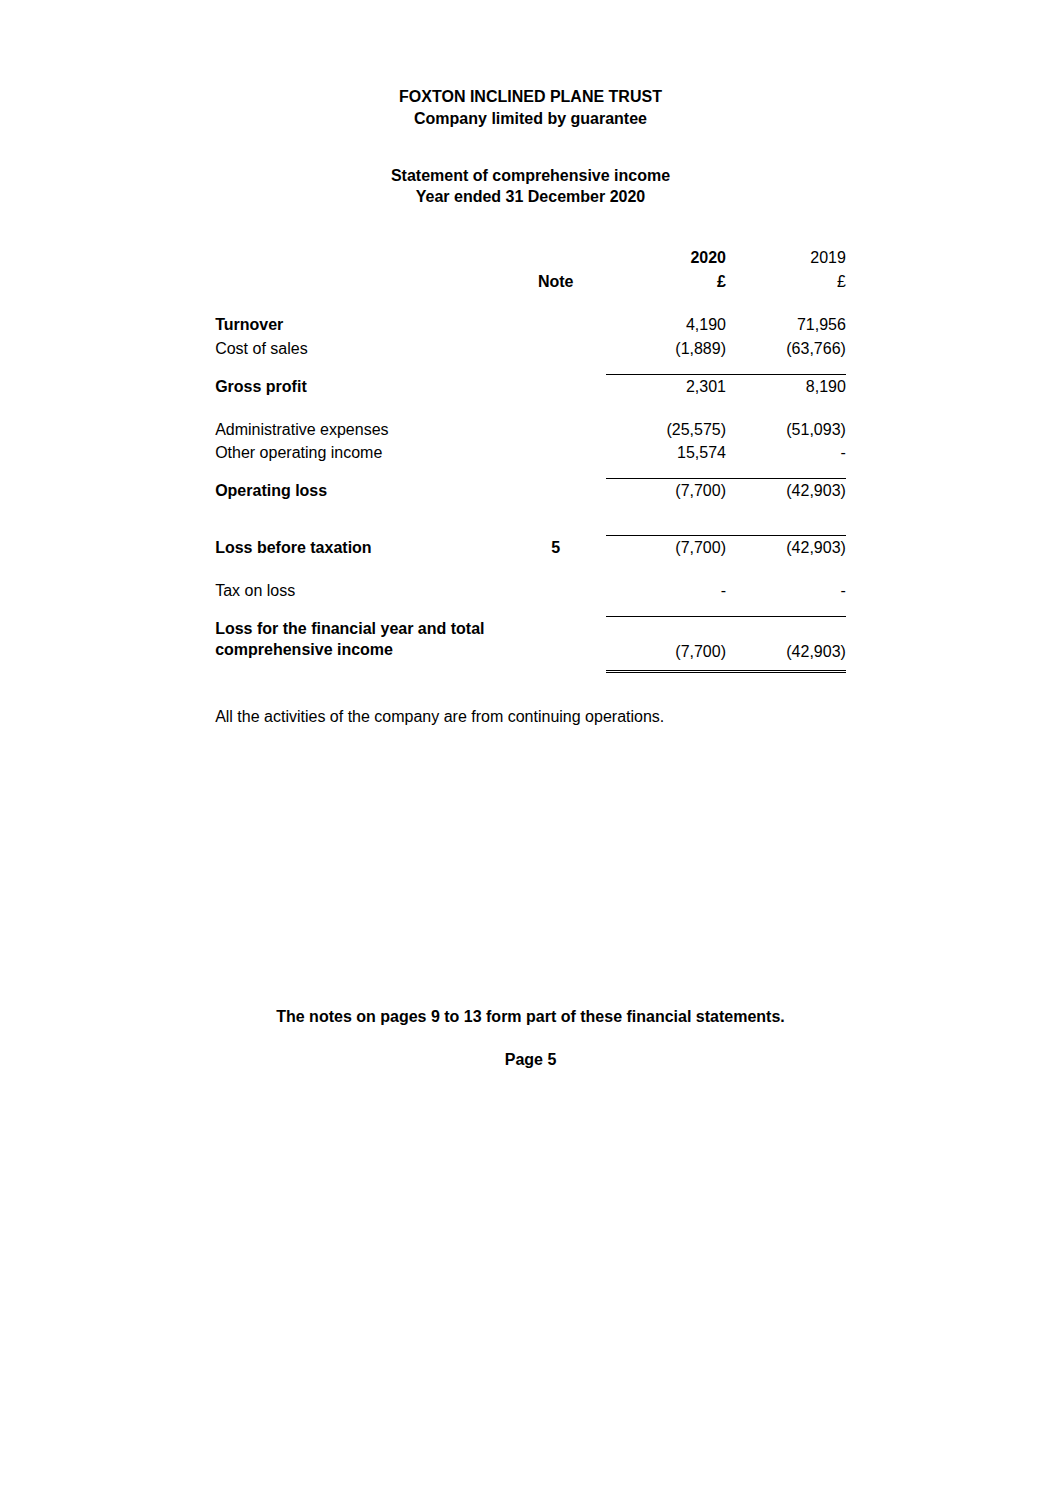FOXTON INCLINED PLANE TRUST
Company limited by guarantee
Statement of comprehensive income
Year ended 31 December 2020
| | | 2020 | 2019 |
| | Note | £ | £ |
| Turnover | | 4,190 | 71,956 |
| Cost of sales | | (1,889) | (63,766) |
| Gross profit | | 2,301 | 8,190 |
| Administrative expenses | | (25,575) | (51,093) |
| Other operating income | | 15,574 | - |
| Operating loss | | (7,700) | (42,903) |
| Loss before taxation | 5 | (7,700) | (42,903) |
| Tax on loss | | - | - |
| Loss for the financial year and total comprehensive income | | (7,700) | (42,903) |
All the activities of the company are from continuing operations.
The notes on pages 9 to 13 form part of these financial statements.
Page 5